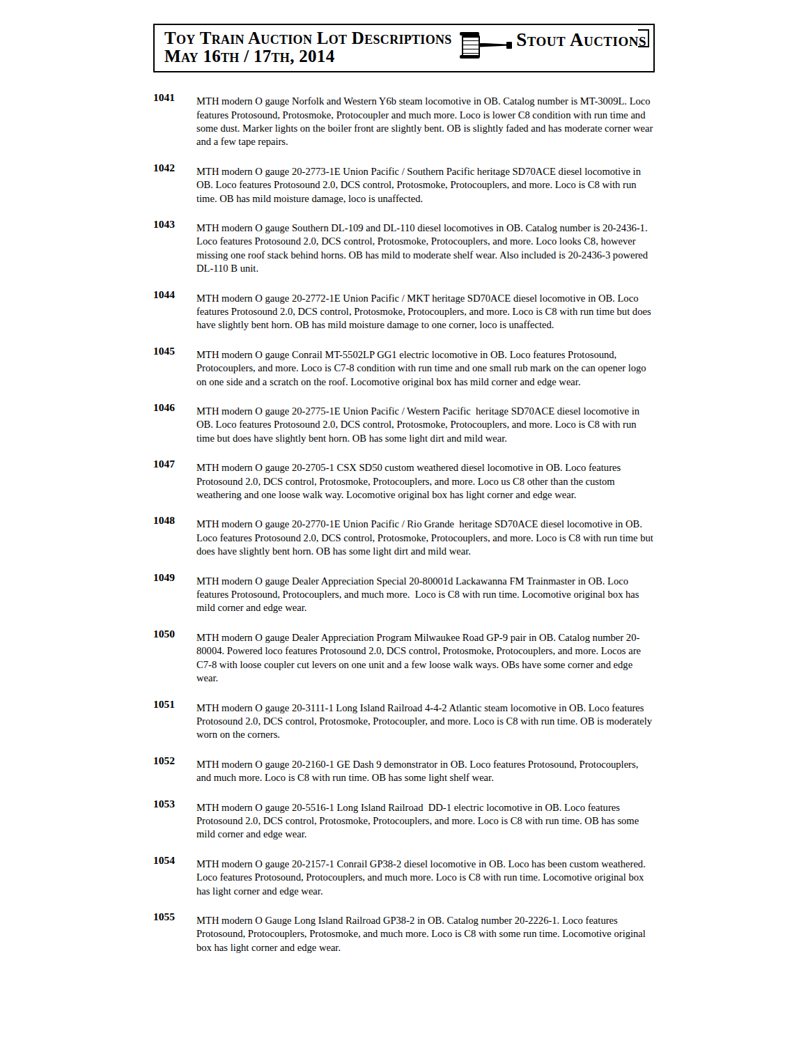Toy Train Auction Lot Descriptions
May 16th / 17th, 2014
Stout Auctions
1041
MTH modern O gauge Norfolk and Western Y6b steam locomotive in OB. Catalog number is MT-3009L. Loco features Protosound, Protosmoke, Protocoupler and much more. Loco is lower C8 condition with run time and some dust. Marker lights on the boiler front are slightly bent. OB is slightly faded and has moderate corner wear and a few tape repairs.
1042
MTH modern O gauge 20-2773-1E Union Pacific / Southern Pacific heritage SD70ACE diesel locomotive in OB. Loco features Protosound 2.0, DCS control, Protosmoke, Protocouplers, and more. Loco is C8 with run time. OB has mild moisture damage, loco is unaffected.
1043
MTH modern O gauge Southern DL-109 and DL-110 diesel locomotives in OB. Catalog number is 20-2436-1. Loco features Protosound 2.0, DCS control, Protosmoke, Protocouplers, and more. Loco looks C8, however missing one roof stack behind horns. OB has mild to moderate shelf wear. Also included is 20-2436-3 powered DL-110 B unit.
1044
MTH modern O gauge 20-2772-1E Union Pacific / MKT heritage SD70ACE diesel locomotive in OB. Loco features Protosound 2.0, DCS control, Protosmoke, Protocouplers, and more. Loco is C8 with run time but does have slightly bent horn. OB has mild moisture damage to one corner, loco is unaffected.
1045
MTH modern O gauge Conrail MT-5502LP GG1 electric locomotive in OB. Loco features Protosound, Protocouplers, and more. Loco is C7-8 condition with run time and one small rub mark on the can opener logo on one side and a scratch on the roof. Locomotive original box has mild corner and edge wear.
1046
MTH modern O gauge 20-2775-1E Union Pacific / Western Pacific heritage SD70ACE diesel locomotive in OB. Loco features Protosound 2.0, DCS control, Protosmoke, Protocouplers, and more. Loco is C8 with run time but does have slightly bent horn. OB has some light dirt and mild wear.
1047
MTH modern O gauge 20-2705-1 CSX SD50 custom weathered diesel locomotive in OB. Loco features Protosound 2.0, DCS control, Protosmoke, Protocouplers, and more. Loco us C8 other than the custom weathering and one loose walk way. Locomotive original box has light corner and edge wear.
1048
MTH modern O gauge 20-2770-1E Union Pacific / Rio Grande heritage SD70ACE diesel locomotive in OB. Loco features Protosound 2.0, DCS control, Protosmoke, Protocouplers, and more. Loco is C8 with run time but does have slightly bent horn. OB has some light dirt and mild wear.
1049
MTH modern O gauge Dealer Appreciation Special 20-80001d Lackawanna FM Trainmaster in OB. Loco features Protosound, Protocouplers, and much more. Loco is C8 with run time. Locomotive original box has mild corner and edge wear.
1050
MTH modern O gauge Dealer Appreciation Program Milwaukee Road GP-9 pair in OB. Catalog number 20-80004. Powered loco features Protosound 2.0, DCS control, Protosmoke, Protocouplers, and more. Locos are C7-8 with loose coupler cut levers on one unit and a few loose walk ways. OBs have some corner and edge wear.
1051
MTH modern O gauge 20-3111-1 Long Island Railroad 4-4-2 Atlantic steam locomotive in OB. Loco features Protosound 2.0, DCS control, Protosmoke, Protocoupler, and more. Loco is C8 with run time. OB is moderately worn on the corners.
1052
MTH modern O gauge 20-2160-1 GE Dash 9 demonstrator in OB. Loco features Protosound, Protocouplers, and much more. Loco is C8 with run time. OB has some light shelf wear.
1053
MTH modern O gauge 20-5516-1 Long Island Railroad DD-1 electric locomotive in OB. Loco features Protosound 2.0, DCS control, Protosmoke, Protocouplers, and more. Loco is C8 with run time. OB has some mild corner and edge wear.
1054
MTH modern O gauge 20-2157-1 Conrail GP38-2 diesel locomotive in OB. Loco has been custom weathered. Loco features Protosound, Protocouplers, and much more. Loco is C8 with run time. Locomotive original box has light corner and edge wear.
1055
MTH modern O Gauge Long Island Railroad GP38-2 in OB. Catalog number 20-2226-1. Loco features Protosound, Protocouplers, Protosmoke, and much more. Loco is C8 with some run time. Locomotive original box has light corner and edge wear.